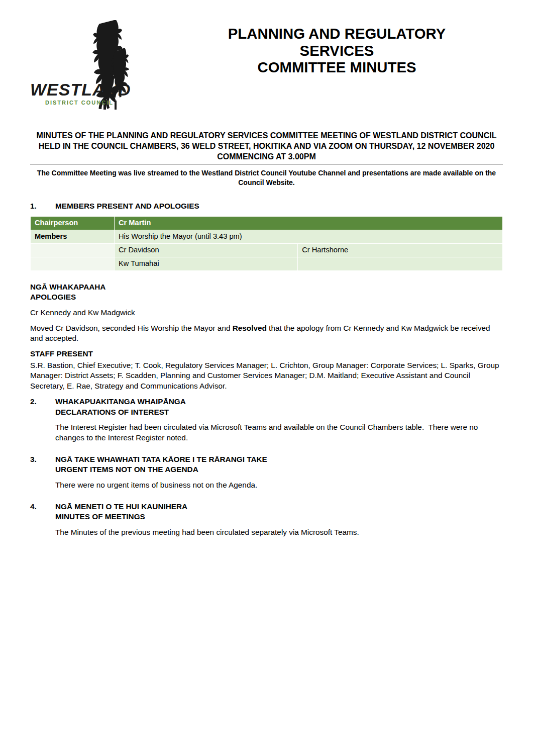WESTLAND DISTRICT COUNCIL
PLANNING AND REGULATORY
SERVICES
COMMITTEE MINUTES
MINUTES OF THE PLANNING AND REGULATORY SERVICES COMMITTEE MEETING OF WESTLAND DISTRICT COUNCIL HELD IN THE COUNCIL CHAMBERS, 36 WELD STREET, HOKITIKA AND VIA ZOOM ON THURSDAY, 12 NOVEMBER 2020 COMMENCING AT 3.00PM
The Committee Meeting was live streamed to the Westland District Council Youtube Channel and presentations are made available on the Council Website.
1. MEMBERS PRESENT AND APOLOGIES
| Chairperson | Cr Martin |
| Members | His Worship the Mayor (until 3.43 pm) |
| | Cr Davidson | Cr Hartshorne |
| | Kw Tumahai | |
NGĀ WHAKAPAAHA
APOLOGIES
Cr Kennedy and Kw Madgwick
Moved Cr Davidson, seconded His Worship the Mayor and Resolved that the apology from Cr Kennedy and Kw Madgwick be received and accepted.
STAFF PRESENT
S.R. Bastion, Chief Executive; T. Cook, Regulatory Services Manager; L. Crichton, Group Manager: Corporate Services; L. Sparks, Group Manager: District Assets; F. Scadden, Planning and Customer Services Manager; D.M. Maitland; Executive Assistant and Council Secretary, E. Rae, Strategy and Communications Advisor.
2. WHAKAPUAKITANGA WHAIPĀNGA
DECLARATIONS OF INTEREST
The Interest Register had been circulated via Microsoft Teams and available on the Council Chambers table. There were no changes to the Interest Register noted.
3. NGĀ TAKE WHAWHATI TATA KĀORE I TE RĀRANGI TAKE
URGENT ITEMS NOT ON THE AGENDA
There were no urgent items of business not on the Agenda.
4. NGĀ MENETI O TE HUI KAUNIHERA
MINUTES OF MEETINGS
The Minutes of the previous meeting had been circulated separately via Microsoft Teams.